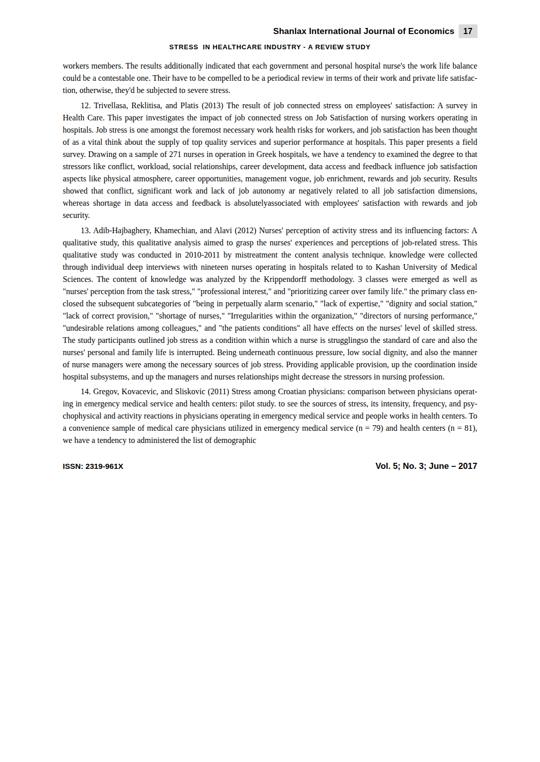Shanlax International Journal of Economics 17
STRESS IN HEALTHCARE INDUSTRY - A REVIEW STUDY
workers members. The results additionally indicated that each government and personal hospital nurse's the work life balance could be a contestable one. Their have to be compelled to be a periodical review in terms of their work and private life satisfaction, otherwise, they'd be subjected to severe stress.
12. Trivellasa, Reklitisa, and Platis (2013) The result of job connected stress on employees' satisfaction: A survey in Health Care. This paper investigates the impact of job connected stress on Job Satisfaction of nursing workers operating in hospitals. Job stress is one amongst the foremost necessary work health risks for workers, and job satisfaction has been thought of as a vital think about the supply of top quality services and superior performance at hospitals. This paper presents a field survey. Drawing on a sample of 271 nurses in operation in Greek hospitals, we have a tendency to examined the degree to that stressors like conflict, workload, social relationships, career development, data access and feedback influence job satisfaction aspects like physical atmosphere, career opportunities, management vogue, job enrichment, rewards and job security. Results showed that conflict, significant work and lack of job autonomy ar negatively related to all job satisfaction dimensions, whereas shortage in data access and feedback is absolutelyassociated with employees' satisfaction with rewards and job security.
13. Adib-Hajbaghery, Khamechian, and Alavi (2012) Nurses' perception of activity stress and its influencing factors: A qualitative study, this qualitative analysis aimed to grasp the nurses' experiences and perceptions of job-related stress. This qualitative study was conducted in 2010-2011 by mistreatment the content analysis technique. knowledge were collected through individual deep interviews with nineteen nurses operating in hospitals related to to Kashan University of Medical Sciences. The content of knowledge was analyzed by the Krippendorff methodology. 3 classes were emerged as well as "nurses' perception from the task stress," "professional interest," and "prioritizing career over family life." the primary class enclosed the subsequent subcategories of "being in perpetually alarm scenario," "lack of expertise," "dignity and social station," "lack of correct provision," "shortage of nurses," "Irregularities within the organization," "directors of nursing performance," "undesirable relations among colleagues," and "the patients conditions" all have effects on the nurses' level of skilled stress. The study participants outlined job stress as a condition within which a nurse is strugglingso the standard of care and also the nurses' personal and family life is interrupted. Being underneath continuous pressure, low social dignity, and also the manner of nurse managers were among the necessary sources of job stress. Providing applicable provision, up the coordination inside hospital subsystems, and up the managers and nurses relationships might decrease the stressors in nursing profession.
14. Gregov, Kovacevic, and Sliskovic (2011) Stress among Croatian physicians: comparison between physicians operating in emergency medical service and health centers: pilot study. to see the sources of stress, its intensity, frequency, and psychophysical and activity reactions in physicians operating in emergency medical service and people works in health centers. To a convenience sample of medical care physicians utilized in emergency medical service (n = 79) and health centers (n = 81), we have a tendency to administered the list of demographic
ISSN: 2319-961X Vol. 5; No. 3; June – 2017